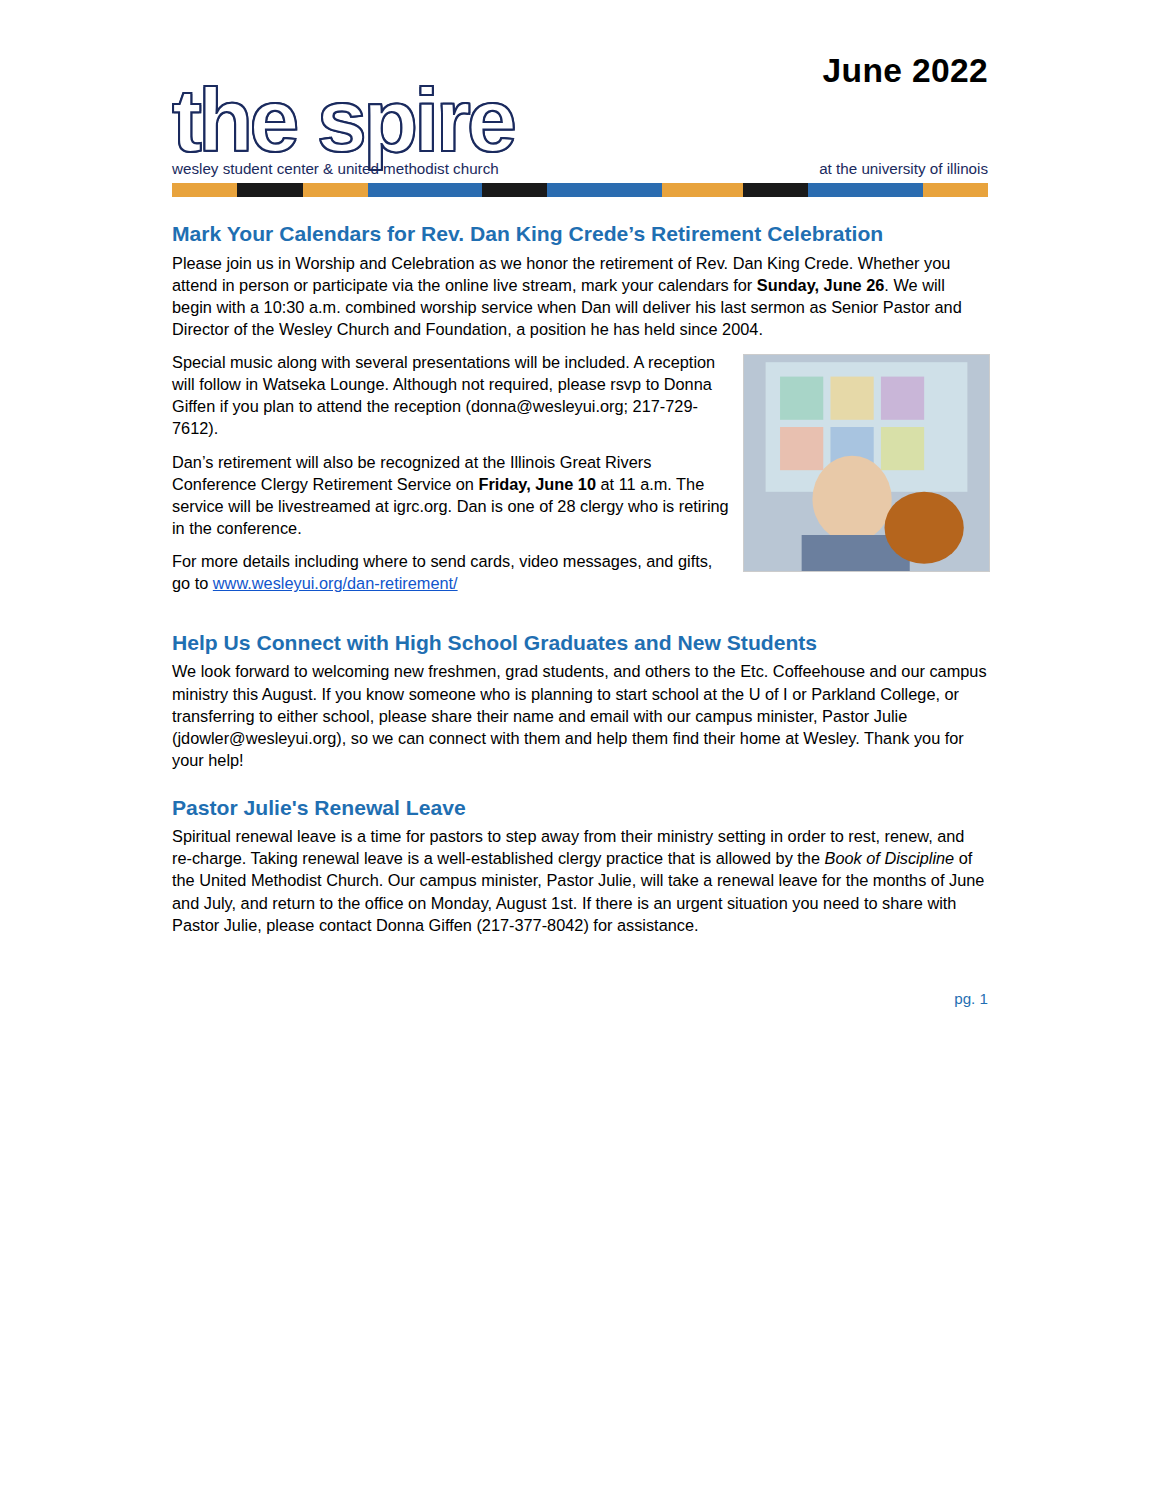June 2022
the spire
wesley student center & united methodist church at the university of illinois
Mark Your Calendars for Rev. Dan King Crede’s Retirement Celebration
Please join us in Worship and Celebration as we honor the retirement of Rev. Dan King Crede. Whether you attend in person or participate via the online live stream, mark your calendars for Sunday, June 26. We will begin with a 10:30 a.m. combined worship service when Dan will deliver his last sermon as Senior Pastor and Director of the Wesley Church and Foundation, a position he has held since 2004.
Special music along with several presentations will be included. A reception will follow in Watseka Lounge. Although not required, please rsvp to Donna Giffen if you plan to attend the reception (donna@wesleyui.org; 217-729-7612).
Dan’s retirement will also be recognized at the Illinois Great Rivers Conference Clergy Retirement Service on Friday, June 10 at 11 a.m. The service will be livestreamed at igrc.org. Dan is one of 28 clergy who is retiring in the conference.
For more details including where to send cards, video messages, and gifts, go to www.wesleyui.org/dan-retirement/
Help Us Connect with High School Graduates and New Students
We look forward to welcoming new freshmen, grad students, and others to the Etc. Coffeehouse and our campus ministry this August. If you know someone who is planning to start school at the U of I or Parkland College, or transferring to either school, please share their name and email with our campus minister, Pastor Julie (jdowler@wesleyui.org), so we can connect with them and help them find their home at Wesley. Thank you for your help!
Pastor Julie's Renewal Leave
Spiritual renewal leave is a time for pastors to step away from their ministry setting in order to rest, renew, and re-charge. Taking renewal leave is a well-established clergy practice that is allowed by the Book of Discipline of the United Methodist Church. Our campus minister, Pastor Julie, will take a renewal leave for the months of June and July, and return to the office on Monday, August 1st. If there is an urgent situation you need to share with Pastor Julie, please contact Donna Giffen (217-377-8042) for assistance.
pg. 1